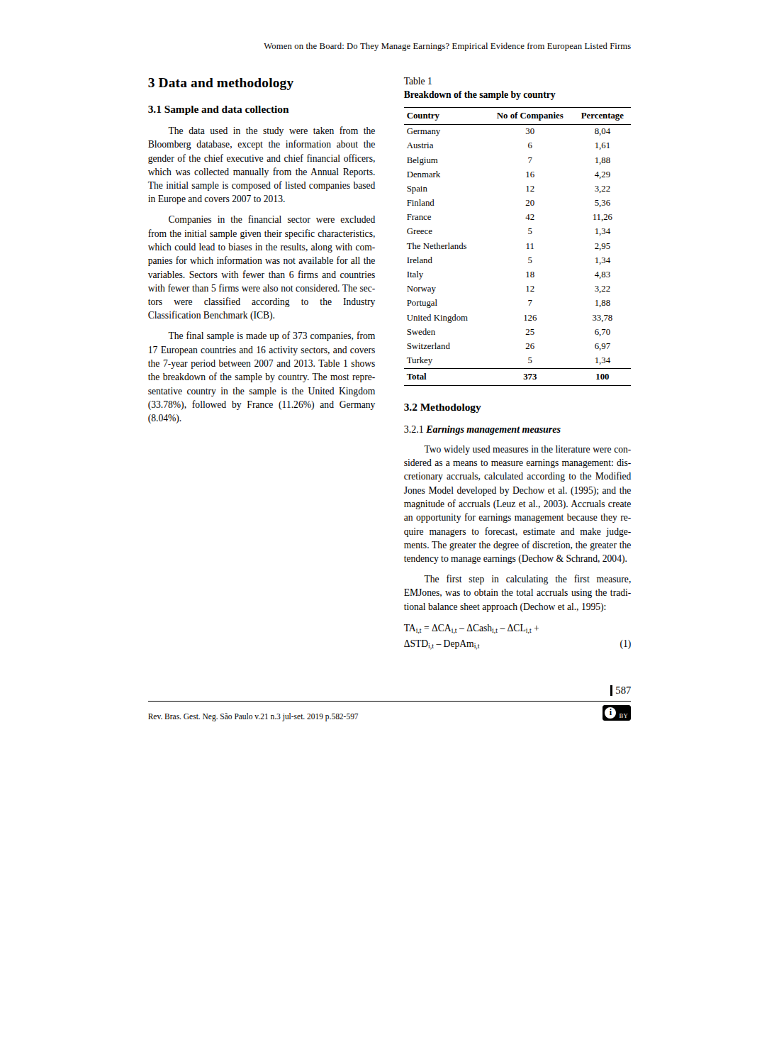Women on the Board: Do They Manage Earnings? Empirical Evidence from European Listed Firms
3 Data and methodology
3.1 Sample and data collection
The data used in the study were taken from the Bloomberg database, except the information about the gender of the chief executive and chief financial officers, which was collected manually from the Annual Reports. The initial sample is composed of listed companies based in Europe and covers 2007 to 2013.
Companies in the financial sector were excluded from the initial sample given their specific characteristics, which could lead to biases in the results, along with companies for which information was not available for all the variables. Sectors with fewer than 6 firms and countries with fewer than 5 firms were also not considered. The sectors were classified according to the Industry Classification Benchmark (ICB).
The final sample is made up of 373 companies, from 17 European countries and 16 activity sectors, and covers the 7-year period between 2007 and 2013. Table 1 shows the breakdown of the sample by country. The most representative country in the sample is the United Kingdom (33.78%), followed by France (11.26%) and Germany (8.04%).
Table 1 Breakdown of the sample by country
| Country | No of Companies | Percentage |
| --- | --- | --- |
| Germany | 30 | 8,04 |
| Austria | 6 | 1,61 |
| Belgium | 7 | 1,88 |
| Denmark | 16 | 4,29 |
| Spain | 12 | 3,22 |
| Finland | 20 | 5,36 |
| France | 42 | 11,26 |
| Greece | 5 | 1,34 |
| The Netherlands | 11 | 2,95 |
| Ireland | 5 | 1,34 |
| Italy | 18 | 4,83 |
| Norway | 12 | 3,22 |
| Portugal | 7 | 1,88 |
| United Kingdom | 126 | 33,78 |
| Sweden | 25 | 6,70 |
| Switzerland | 26 | 6,97 |
| Turkey | 5 | 1,34 |
| Total | 373 | 100 |
3.2 Methodology
3.2.1 Earnings management measures
Two widely used measures in the literature were considered as a means to measure earnings management: discretionary accruals, calculated according to the Modified Jones Model developed by Dechow et al. (1995); and the magnitude of accruals (Leuz et al., 2003). Accruals create an opportunity for earnings management because they require managers to forecast, estimate and make judgements. The greater the degree of discretion, the greater the tendency to manage earnings (Dechow & Schrand, 2004).
The first step in calculating the first measure, EMJones, was to obtain the total accruals using the traditional balance sheet approach (Dechow et al., 1995):
TAi,t = ΔCAi,t – ΔCashi,t – ΔCLi,t +
ΔSTDi,t – DepAmi,t (1)
Rev. Bras. Gest. Neg. São Paulo v.21 n.3 jul-set. 2019 p.582-597
iBY
587